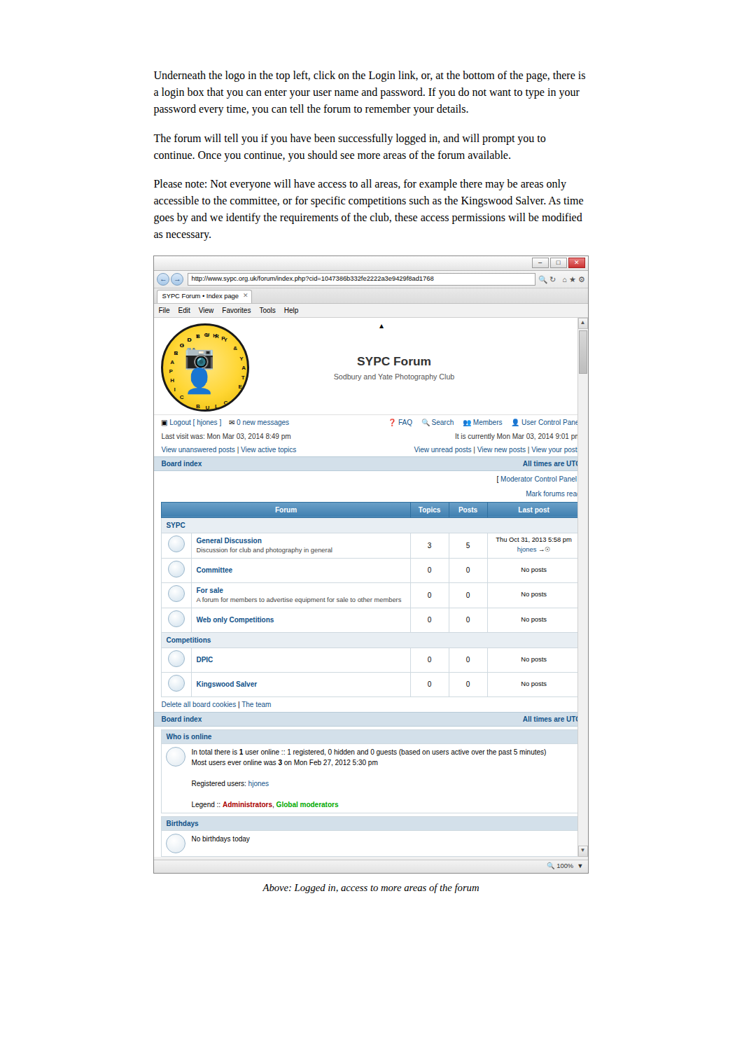Underneath the logo in the top left, click on the Login link, or, at the bottom of the page, there is a login box that you can enter your user name and password. If you do not want to type in your password every time, you can tell the forum to remember your details.
The forum will tell you if you have been successfully logged in, and will prompt you to continue. Once you continue, you should see more areas of the forum available.
Please note: Not everyone will have access to all areas, for example there may be areas only accessible to the committee, or for specific competitions such as the Kingswood Salver. As time goes by and we identify the requirements of the club, these access permissions will be modified as necessary.
– □ ✕
← →
http://www.sypc.org.uk/forum/index.php?cid=1047386b332fe2222a3e9429f8ad1768
🔍 ↻ ⌂ ★ ⚙
SYPC Forum • Index page ✕
File Edit View Favorites Tools Help
▴
S O D B U R Y & Y A T E C L U B C I H P A R G O T O H P
📷👤
SYPC Forum
Sodbury and Yate Photography Club
▣ Logout [ hjones ] ✉ 0 new messages
❓ FAQ 🔍 Search 👥 Members 👤 User Control Panel
Last visit was: Mon Mar 03, 2014 8:49 pm
It is currently Mon Mar 03, 2014 9:01 pm
View unanswered posts | View active topics
View unread posts | View new posts | View your posts
Board index
All times are UTC
[ Moderator Control Panel ]
Mark forums read
| Forum | Topics | Posts | Last post |
| --- | --- | --- | --- |
| SYPC |
| | General Discussion Discussion for club and photography in general | 3 | 5 | Thu Oct 31, 2013 5:58 pm hjones →☉ |
| | Committee | 0 | 0 | No posts |
| | For sale A forum for members to advertise equipment for sale to other members | 0 | 0 | No posts |
| | Web only Competitions | 0 | 0 | No posts |
| Competitions |
| | DPIC | 0 | 0 | No posts |
| | Kingswood Salver | 0 | 0 | No posts |
Delete all board cookies | The team
Board index
All times are UTC
Who is online
In total there is 1 user online :: 1 registered, 0 hidden and 0 guests (based on users active over the past 5 minutes)
Most users ever online was 3 on Mon Feb 27, 2012 5:30 pm
Registered users: hjones
Legend :: Administrators, Global moderators
Birthdays
No birthdays today
▲
▼
🔍 100% ▼
Above: Logged in, access to more areas of the forum